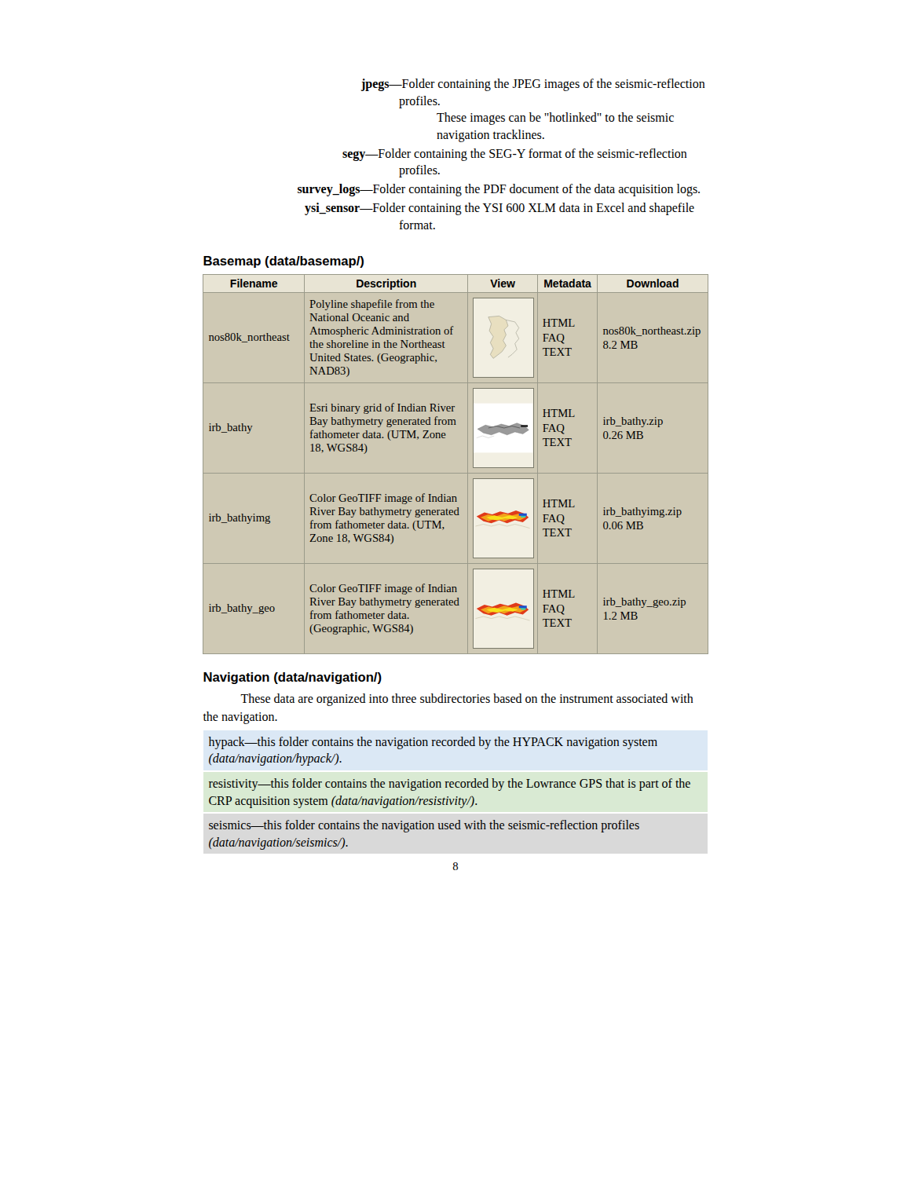jpegs—Folder containing the JPEG images of the seismic-reflection profiles. These images can be "hotlinked" to the seismic navigation tracklines.
segy—Folder containing the SEG-Y format of the seismic-reflection profiles.
survey_logs—Folder containing the PDF document of the data acquisition logs.
ysi_sensor—Folder containing the YSI 600 XLM data in Excel and shapefile format.
Basemap (data/basemap/)
| Filename | Description | View | Metadata | Download |
| --- | --- | --- | --- | --- |
| nos80k_northeast | Polyline shapefile from the National Oceanic and Atmospheric Administration of the shoreline in the Northeast United States. (Geographic, NAD83) | | HTML FAQ TEXT | nos80k_northeast.zip 8.2 MB |
| irb_bathy | Esri binary grid of Indian River Bay bathymetry generated from fathometer data. (UTM, Zone 18, WGS84) | | HTML FAQ TEXT | irb_bathy.zip 0.26 MB |
| irb_bathyimg | Color GeoTIFF image of Indian River Bay bathymetry generated from fathometer data. (UTM, Zone 18, WGS84) | | HTML FAQ TEXT | irb_bathyimg.zip 0.06 MB |
| irb_bathy_geo | Color GeoTIFF image of Indian River Bay bathymetry generated from fathometer data. (Geographic, WGS84) | | HTML FAQ TEXT | irb_bathy_geo.zip 1.2 MB |
Navigation (data/navigation/)
These data are organized into three subdirectories based on the instrument associated with the navigation.
hypack—this folder contains the navigation recorded by the HYPACK navigation system (data/navigation/hypack/).
resistivity—this folder contains the navigation recorded by the Lowrance GPS that is part of the CRP acquisition system (data/navigation/resistivity/).
seismics—this folder contains the navigation used with the seismic-reflection profiles (data/navigation/seismics/).
8